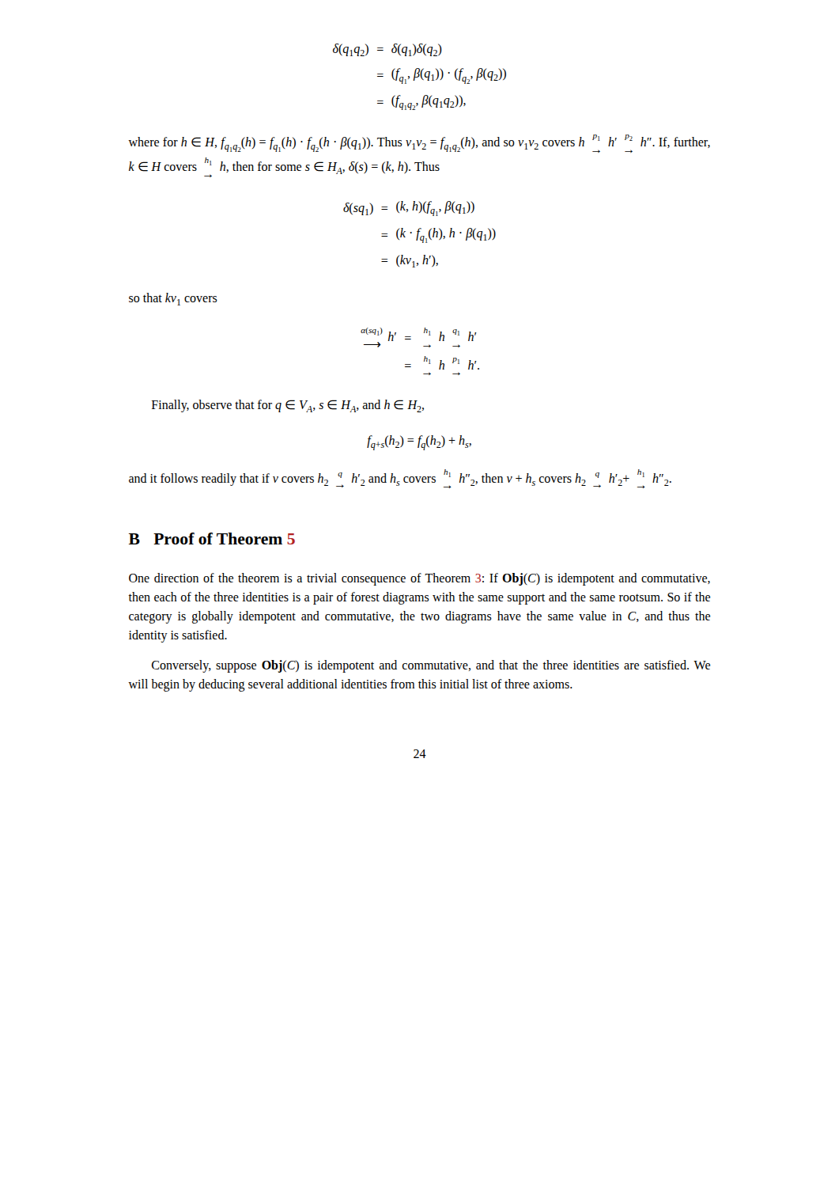| δ ( q 1 q 2 ) | = | δ ( q 1 ) δ ( q 2 ) |
| | = | ( f q 1 , β ( q 1 )) · ( f q 2 , β ( q 2 )) |
| | = | ( f q 1 q 2 , β ( q 1 q 2 )), |
where for h ∈ H, fq1q2(h) = fq1(h) · fq2(h · β(q1)). Thus v1v2 = fq1q2(h), and so v1v2 covers h p1→ h′ p2→ h″. If, further, k ∈ H covers h1→ h, then for some s ∈ HA, δ(s) = (k, h). Thus
| δ ( sq 1 ) | = | ( k , h )( f q 1 , β ( q 1 )) |
| | = | ( k · f q 1 ( h ), h · β ( q 1 )) |
| | = | ( kv 1 , h ′), |
so that kv1 covers
| α ( sq 1 ) ⟶ h ′ | = | h 1 → h q 1 → h ′ |
| | = | h 1 → h p 1 → h ′. |
Finally, observe that for q ∈ VA, s ∈ HA, and h ∈ H2,
fq+s(h2) = fq(h2) + hs,
and it follows readily that if v covers h2 q→ h′2 and hs covers h1→ h″2, then v + hs covers h2 q→ h′2+ h1→ h″2.
BProof of Theorem 5
One direction of the theorem is a trivial consequence of Theorem 3: If Obj(C) is idempotent and commutative, then each of the three identities is a pair of forest diagrams with the same support and the same rootsum. So if the category is globally idempotent and commutative, the two diagrams have the same value in C, and thus the identity is satisfied.
Conversely, suppose Obj(C) is idempotent and commutative, and that the three identities are satisfied. We will begin by deducing several additional identities from this initial list of three axioms.
24